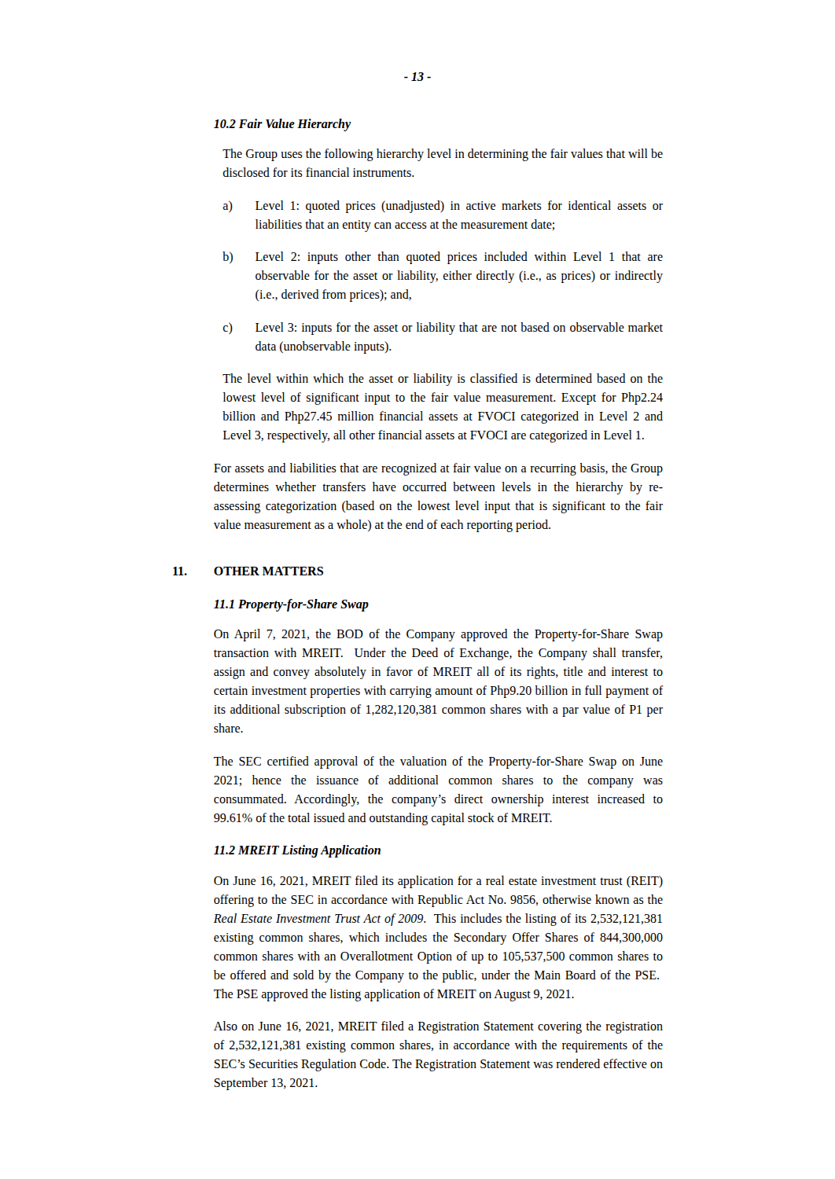- 13 -
10.2 Fair Value Hierarchy
The Group uses the following hierarchy level in determining the fair values that will be disclosed for its financial instruments.
Level 1: quoted prices (unadjusted) in active markets for identical assets or liabilities that an entity can access at the measurement date;
Level 2: inputs other than quoted prices included within Level 1 that are observable for the asset or liability, either directly (i.e., as prices) or indirectly (i.e., derived from prices); and,
Level 3: inputs for the asset or liability that are not based on observable market data (unobservable inputs).
The level within which the asset or liability is classified is determined based on the lowest level of significant input to the fair value measurement. Except for Php2.24 billion and Php27.45 million financial assets at FVOCI categorized in Level 2 and Level 3, respectively, all other financial assets at FVOCI are categorized in Level 1.
For assets and liabilities that are recognized at fair value on a recurring basis, the Group determines whether transfers have occurred between levels in the hierarchy by re-assessing categorization (based on the lowest level input that is significant to the fair value measurement as a whole) at the end of each reporting period.
11. OTHER MATTERS
11.1 Property-for-Share Swap
On April 7, 2021, the BOD of the Company approved the Property-for-Share Swap transaction with MREIT. Under the Deed of Exchange, the Company shall transfer, assign and convey absolutely in favor of MREIT all of its rights, title and interest to certain investment properties with carrying amount of Php9.20 billion in full payment of its additional subscription of 1,282,120,381 common shares with a par value of P1 per share.
The SEC certified approval of the valuation of the Property-for-Share Swap on June 2021; hence the issuance of additional common shares to the company was consummated. Accordingly, the company’s direct ownership interest increased to 99.61% of the total issued and outstanding capital stock of MREIT.
11.2 MREIT Listing Application
On June 16, 2021, MREIT filed its application for a real estate investment trust (REIT) offering to the SEC in accordance with Republic Act No. 9856, otherwise known as the Real Estate Investment Trust Act of 2009. This includes the listing of its 2,532,121,381 existing common shares, which includes the Secondary Offer Shares of 844,300,000 common shares with an Overallotment Option of up to 105,537,500 common shares to be offered and sold by the Company to the public, under the Main Board of the PSE. The PSE approved the listing application of MREIT on August 9, 2021.
Also on June 16, 2021, MREIT filed a Registration Statement covering the registration of 2,532,121,381 existing common shares, in accordance with the requirements of the SEC’s Securities Regulation Code. The Registration Statement was rendered effective on September 13, 2021.